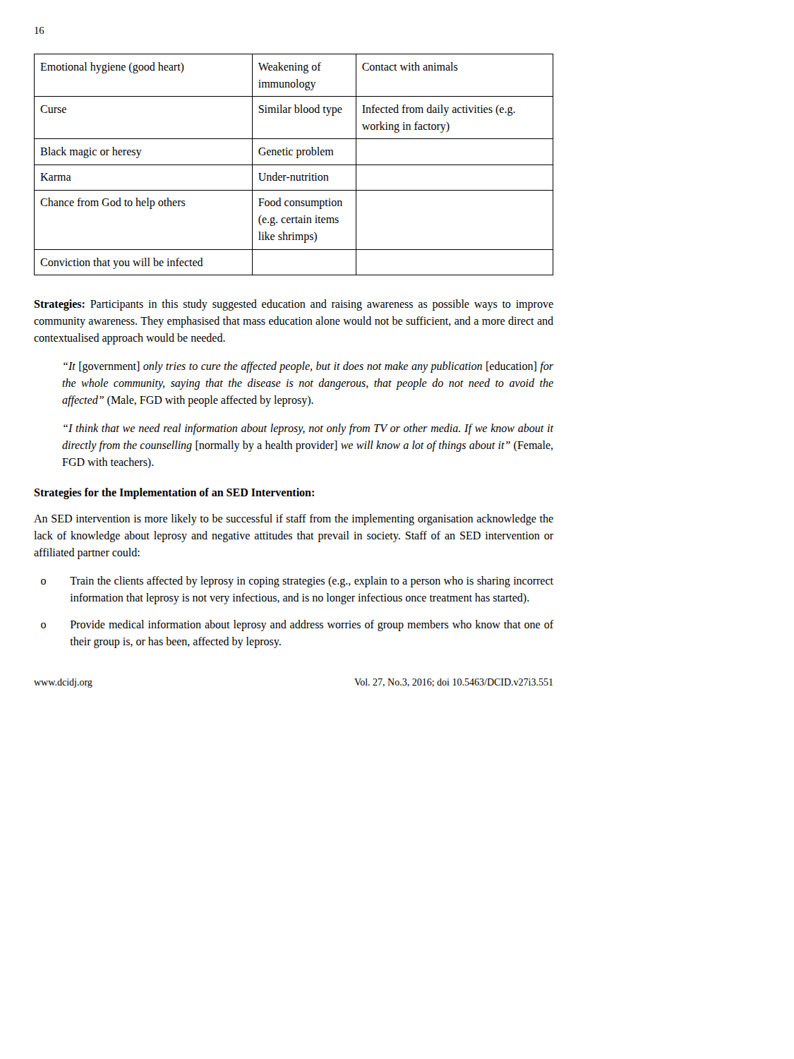16
| Emotional hygiene (good heart) | Weakening of immunology | Contact with animals |
| Curse | Similar blood type | Infected from daily activities (e.g. working in factory) |
| Black magic or heresy | Genetic problem | |
| Karma | Under-nutrition | |
| Chance from God to help others | Food consumption (e.g. certain items like shrimps) | |
| Conviction that you will be infected | | |
Strategies: Participants in this study suggested education and raising awareness as possible ways to improve community awareness. They emphasised that mass education alone would not be sufficient, and a more direct and contextualised approach would be needed.
“It [government] only tries to cure the affected people, but it does not make any publication [education] for the whole community, saying that the disease is not dangerous, that people do not need to avoid the affected” (Male, FGD with people affected by leprosy).
“I think that we need real information about leprosy, not only from TV or other media. If we know about it directly from the counselling [normally by a health provider] we will know a lot of things about it” (Female, FGD with teachers).
Strategies for the Implementation of an SED Intervention:
An SED intervention is more likely to be successful if staff from the implementing organisation acknowledge the lack of knowledge about leprosy and negative attitudes that prevail in society. Staff of an SED intervention or affiliated partner could:
Train the clients affected by leprosy in coping strategies (e.g., explain to a person who is sharing incorrect information that leprosy is not very infectious, and is no longer infectious once treatment has started).
Provide medical information about leprosy and address worries of group members who know that one of their group is, or has been, affected by leprosy.
www.dcidj.org Vol. 27, No.3, 2016; doi 10.5463/DCID.v27i3.551